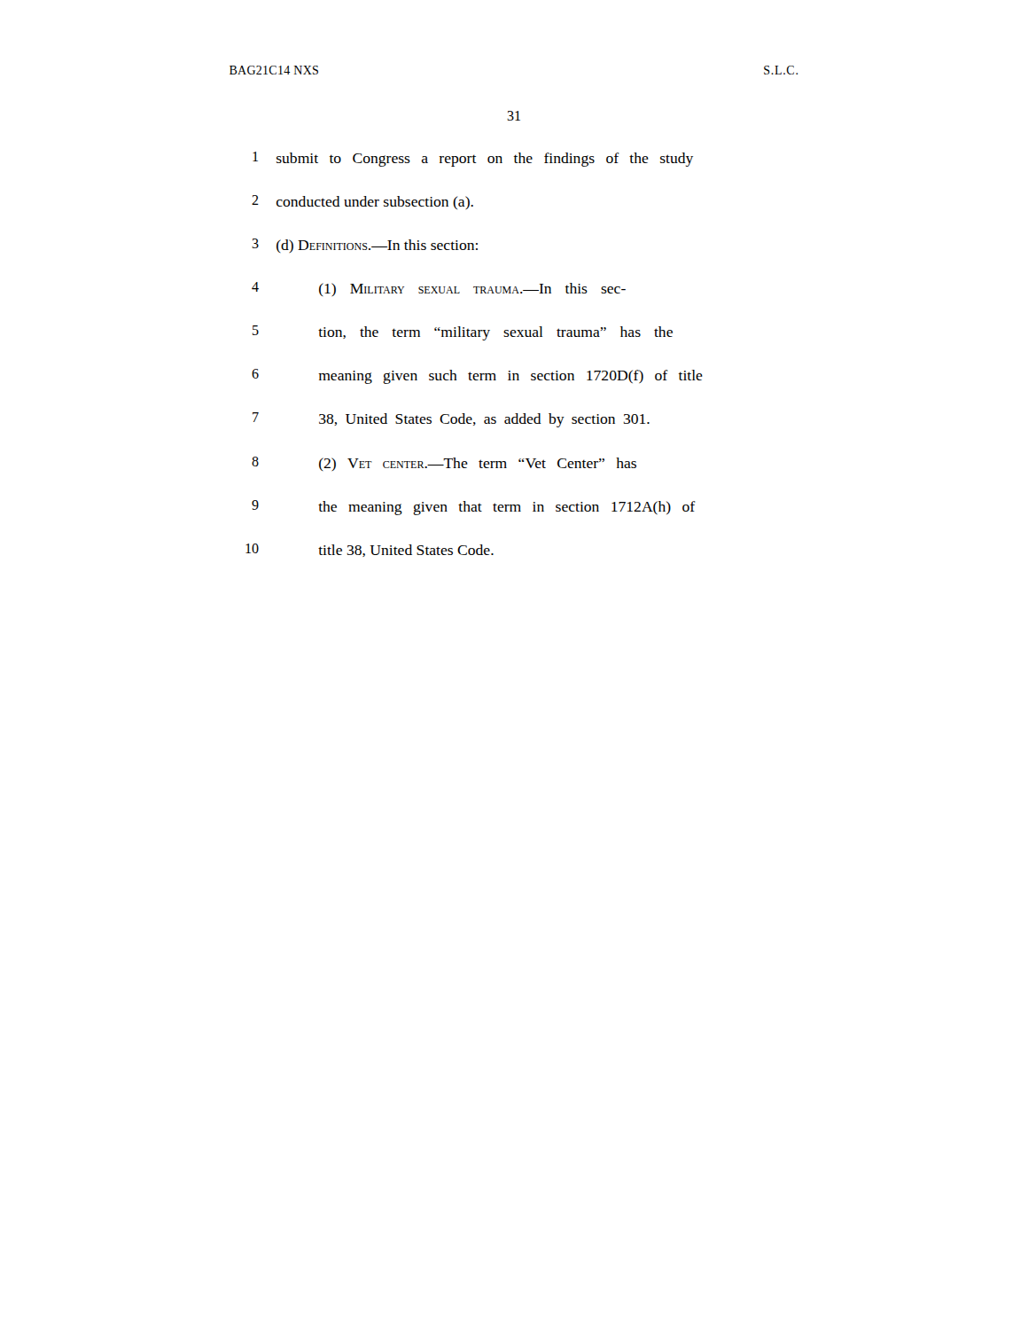BAG21C14 NXS S.L.C.
31
submit to Congress a report on the findings of the study
conducted under subsection (a).
(d) Definitions.—In this section:
(1) Military sexual trauma.—In this sec-
tion, the term “military sexual trauma” has the
meaning given such term in section 1720D(f) of title
38, United States Code, as added by section 301.
(2) Vet center.—The term “Vet Center” has
the meaning given that term in section 1712A(h) of
title 38, United States Code.